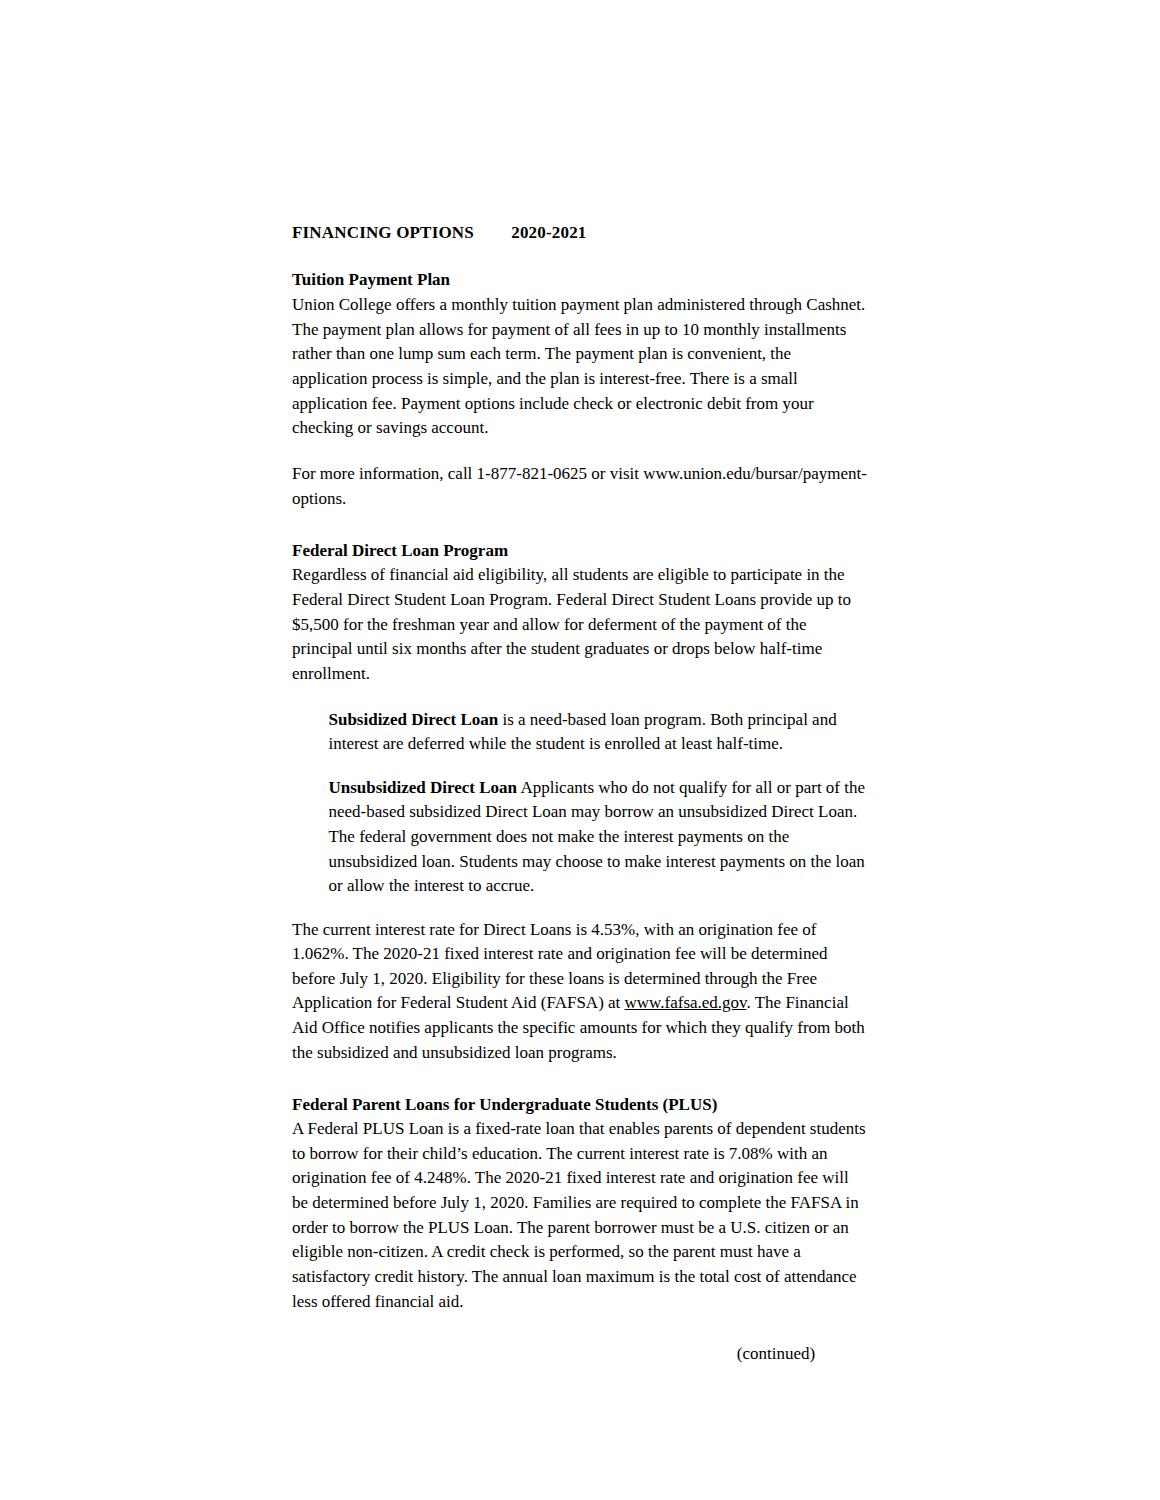FINANCING OPTIONS 2020-2021
Tuition Payment Plan
Union College offers a monthly tuition payment plan administered through Cashnet. The payment plan allows for payment of all fees in up to 10 monthly installments rather than one lump sum each term. The payment plan is convenient, the application process is simple, and the plan is interest-free. There is a small application fee. Payment options include check or electronic debit from your checking or savings account.
For more information, call 1-877-821-0625 or visit www.union.edu/bursar/payment-options.
Federal Direct Loan Program
Regardless of financial aid eligibility, all students are eligible to participate in the Federal Direct Student Loan Program. Federal Direct Student Loans provide up to $5,500 for the freshman year and allow for deferment of the payment of the principal until six months after the student graduates or drops below half-time enrollment.
Subsidized Direct Loan is a need-based loan program. Both principal and interest are deferred while the student is enrolled at least half-time.
Unsubsidized Direct Loan Applicants who do not qualify for all or part of the need-based subsidized Direct Loan may borrow an unsubsidized Direct Loan. The federal government does not make the interest payments on the unsubsidized loan. Students may choose to make interest payments on the loan or allow the interest to accrue.
The current interest rate for Direct Loans is 4.53%, with an origination fee of 1.062%. The 2020-21 fixed interest rate and origination fee will be determined before July 1, 2020. Eligibility for these loans is determined through the Free Application for Federal Student Aid (FAFSA) at www.fafsa.ed.gov. The Financial Aid Office notifies applicants the specific amounts for which they qualify from both the subsidized and unsubsidized loan programs.
Federal Parent Loans for Undergraduate Students (PLUS)
A Federal PLUS Loan is a fixed-rate loan that enables parents of dependent students to borrow for their child’s education. The current interest rate is 7.08% with an origination fee of 4.248%. The 2020-21 fixed interest rate and origination fee will be determined before July 1, 2020. Families are required to complete the FAFSA in order to borrow the PLUS Loan. The parent borrower must be a U.S. citizen or an eligible non-citizen. A credit check is performed, so the parent must have a satisfactory credit history. The annual loan maximum is the total cost of attendance less offered financial aid.
(continued)